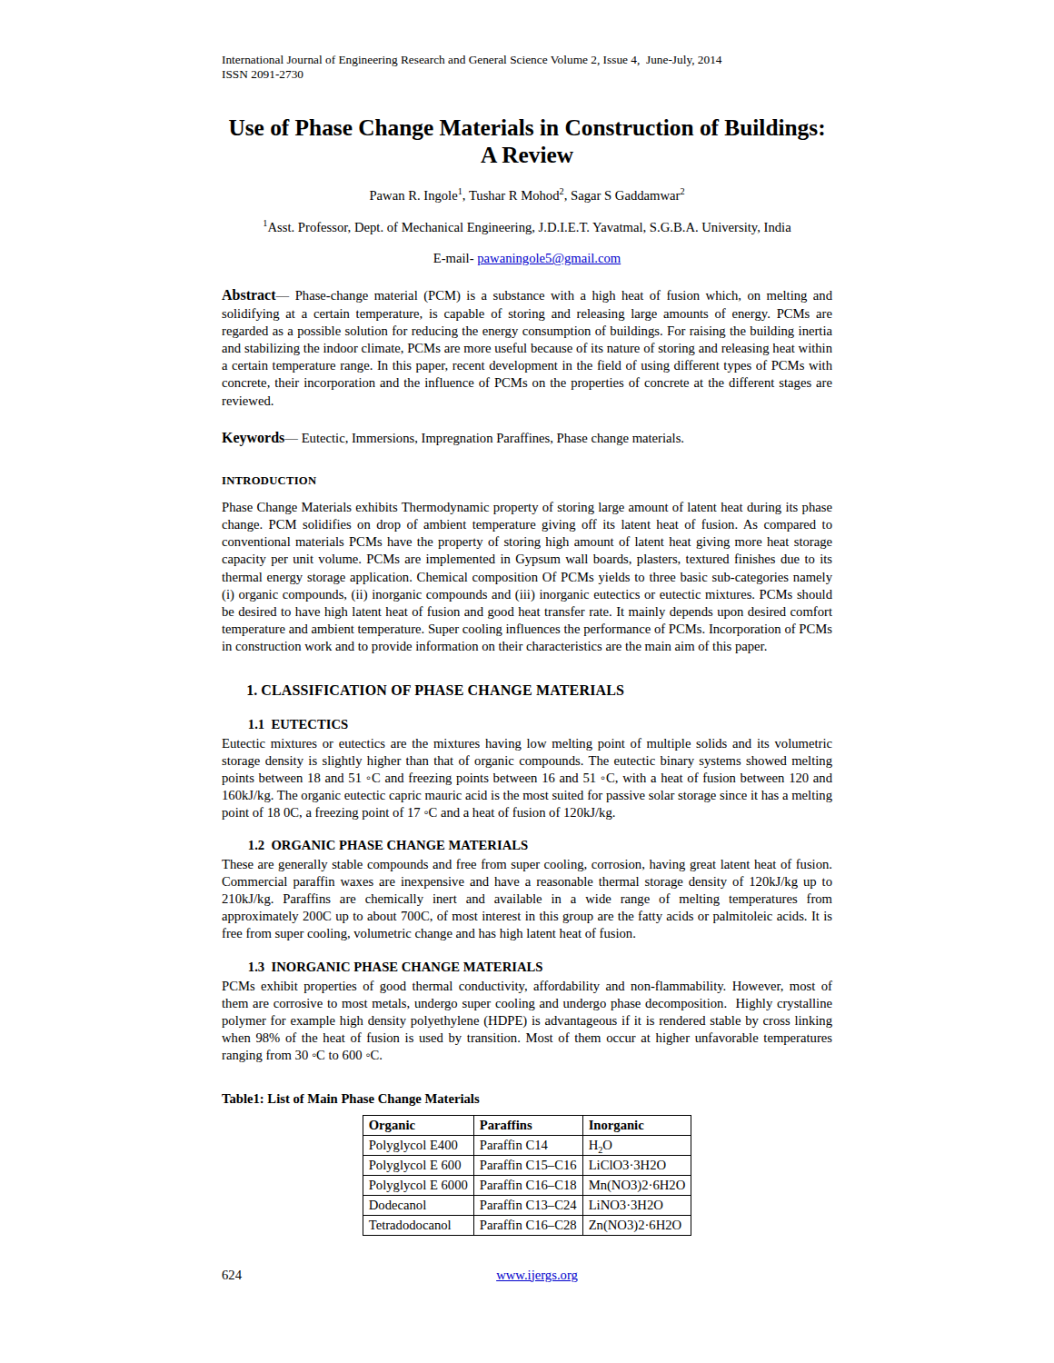International Journal of Engineering Research and General Science Volume 2, Issue 4, June-July, 2014
ISSN 2091-2730
Use of Phase Change Materials in Construction of Buildings: A Review
Pawan R. Ingole1, Tushar R Mohod2, Sagar S Gaddamwar2
1Asst. Professor, Dept. of Mechanical Engineering, J.D.I.E.T. Yavatmal, S.G.B.A. University, India
E-mail- pawaningole5@gmail.com
Abstract— Phase-change material (PCM) is a substance with a high heat of fusion which, on melting and solidifying at a certain temperature, is capable of storing and releasing large amounts of energy. PCMs are regarded as a possible solution for reducing the energy consumption of buildings. For raising the building inertia and stabilizing the indoor climate, PCMs are more useful because of its nature of storing and releasing heat within a certain temperature range. In this paper, recent development in the field of using different types of PCMs with concrete, their incorporation and the influence of PCMs on the properties of concrete at the different stages are reviewed.
Keywords— Eutectic, Immersions, Impregnation Paraffines, Phase change materials.
INTRODUCTION
Phase Change Materials exhibits Thermodynamic property of storing large amount of latent heat during its phase change. PCM solidifies on drop of ambient temperature giving off its latent heat of fusion. As compared to conventional materials PCMs have the property of storing high amount of latent heat giving more heat storage capacity per unit volume. PCMs are implemented in Gypsum wall boards, plasters, textured finishes due to its thermal energy storage application. Chemical composition Of PCMs yields to three basic sub-categories namely (i) organic compounds, (ii) inorganic compounds and (iii) inorganic eutectics or eutectic mixtures. PCMs should be desired to have high latent heat of fusion and good heat transfer rate. It mainly depends upon desired comfort temperature and ambient temperature. Super cooling influences the performance of PCMs. Incorporation of PCMs in construction work and to provide information on their characteristics are the main aim of this paper.
CLASSIFICATION OF PHASE CHANGE MATERIALS
1.1 EUTECTICS
Eutectic mixtures or eutectics are the mixtures having low melting point of multiple solids and its volumetric storage density is slightly higher than that of organic compounds. The eutectic binary systems showed melting points between 18 and 51 ◦C and freezing points between 16 and 51 ◦C, with a heat of fusion between 120 and 160kJ/kg. The organic eutectic capric mauric acid is the most suited for passive solar storage since it has a melting point of 18 0C, a freezing point of 17 ◦C and a heat of fusion of 120kJ/kg.
1.2 ORGANIC PHASE CHANGE MATERIALS
These are generally stable compounds and free from super cooling, corrosion, having great latent heat of fusion. Commercial paraffin waxes are inexpensive and have a reasonable thermal storage density of 120kJ/kg up to 210kJ/kg. Paraffins are chemically inert and available in a wide range of melting temperatures from approximately 200C up to about 700C, of most interest in this group are the fatty acids or palmitoleic acids. It is free from super cooling, volumetric change and has high latent heat of fusion.
1.3 INORGANIC PHASE CHANGE MATERIALS
PCMs exhibit properties of good thermal conductivity, affordability and non-flammability. However, most of them are corrosive to most metals, undergo super cooling and undergo phase decomposition. Highly crystalline polymer for example high density polyethylene (HDPE) is advantageous if it is rendered stable by cross linking when 98% of the heat of fusion is used by transition. Most of them occur at higher unfavorable temperatures ranging from 30 ◦C to 600 ◦C.
Table1: List of Main Phase Change Materials
| Organic | Paraffins | Inorganic |
| --- | --- | --- |
| Polyglycol E400 | Paraffin C14 | H 2 O |
| Polyglycol E 600 | Paraffin C15–C16 | LiClO3·3H2O |
| Polyglycol E 6000 | Paraffin C16–C18 | Mn(NO3)2·6H2O |
| Dodecanol | Paraffin C13–C24 | LiNO3·3H2O |
| Tetradodocanol | Paraffin C16–C28 | Zn(NO3)2·6H2O |
624
www.ijergs.org